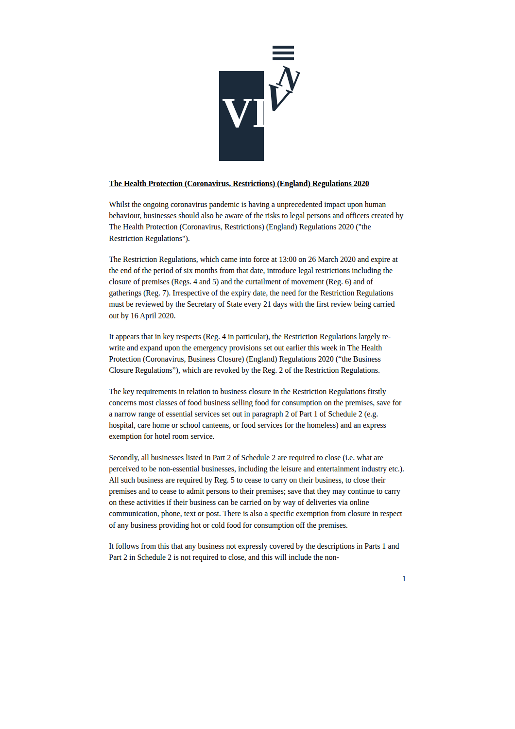VI V N
The Health Protection (Coronavirus, Restrictions) (England) Regulations 2020
Whilst the ongoing coronavirus pandemic is having a unprecedented impact upon human behaviour, businesses should also be aware of the risks to legal persons and officers created by The Health Protection (Coronavirus, Restrictions) (England) Regulations 2020 ("the Restriction Regulations").
The Restriction Regulations, which came into force at 13:00 on 26 March 2020 and expire at the end of the period of six months from that date, introduce legal restrictions including the closure of premises (Regs. 4 and 5) and the curtailment of movement (Reg. 6) and of gatherings (Reg. 7). Irrespective of the expiry date, the need for the Restriction Regulations must be reviewed by the Secretary of State every 21 days with the first review being carried out by 16 April 2020.
It appears that in key respects (Reg. 4 in particular), the Restriction Regulations largely re-write and expand upon the emergency provisions set out earlier this week in The Health Protection (Coronavirus, Business Closure) (England) Regulations 2020 (“the Business Closure Regulations”), which are revoked by the Reg. 2 of the Restriction Regulations.
The key requirements in relation to business closure in the Restriction Regulations firstly concerns most classes of food business selling food for consumption on the premises, save for a narrow range of essential services set out in paragraph 2 of Part 1 of Schedule 2 (e.g. hospital, care home or school canteens, or food services for the homeless) and an express exemption for hotel room service.
Secondly, all businesses listed in Part 2 of Schedule 2 are required to close (i.e. what are perceived to be non-essential businesses, including the leisure and entertainment industry etc.). All such business are required by Reg. 5 to cease to carry on their business, to close their premises and to cease to admit persons to their premises; save that they may continue to carry on these activities if their business can be carried on by way of deliveries via online communication, phone, text or post. There is also a specific exemption from closure in respect of any business providing hot or cold food for consumption off the premises.
It follows from this that any business not expressly covered by the descriptions in Parts 1 and Part 2 in Schedule 2 is not required to close, and this will include the non-
1